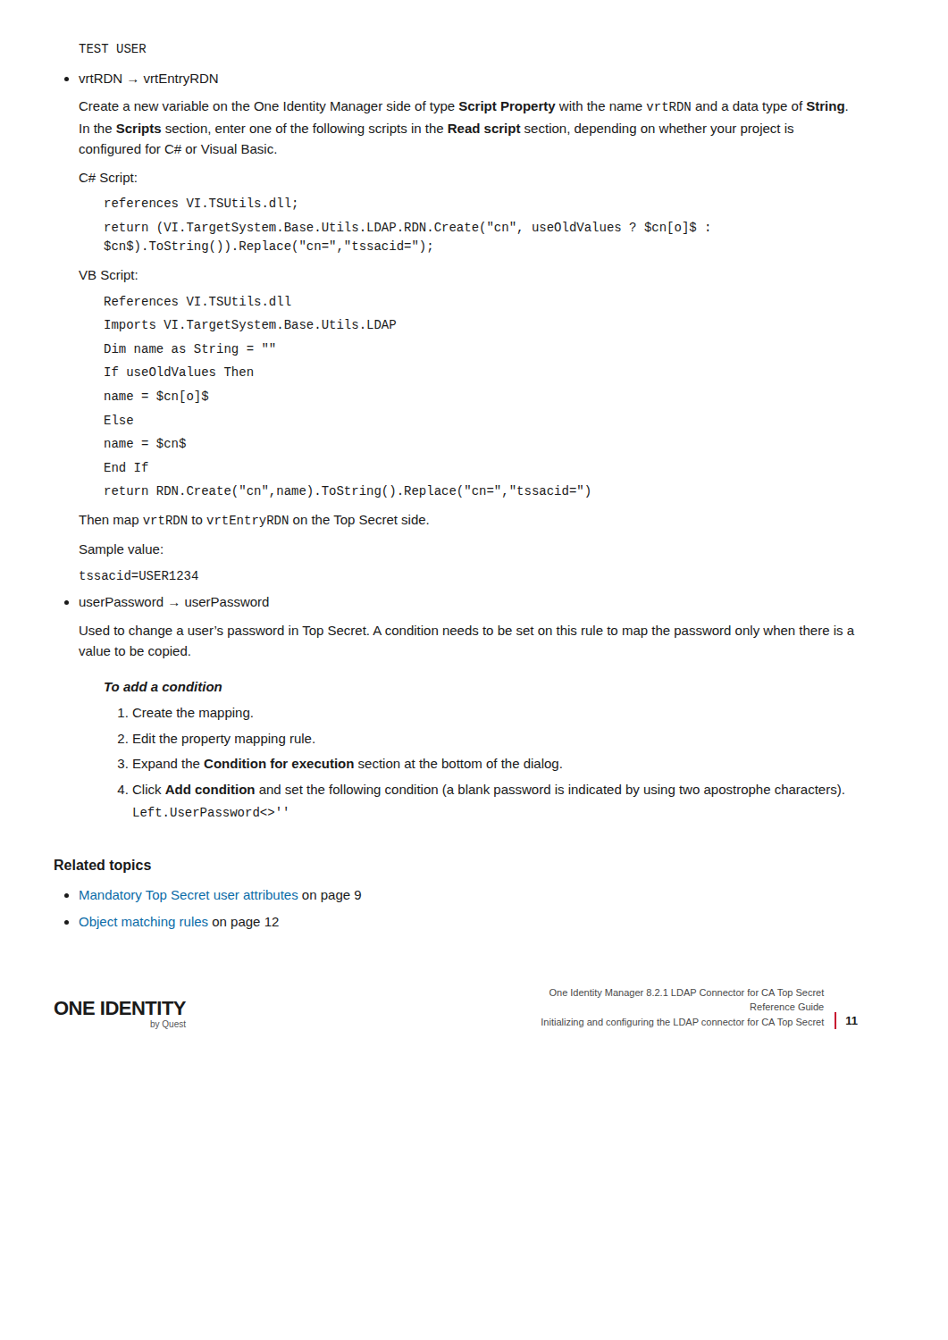TEST USER
vrtRDN → vrtEntryRDN
Create a new variable on the One Identity Manager side of type Script Property with the name vrtRDN and a data type of String. In the Scripts section, enter one of the following scripts in the Read script section, depending on whether your project is configured for C# or Visual Basic.
C# Script:
references VI.TSUtils.dll;
return (VI.TargetSystem.Base.Utils.LDAP.RDN.Create("cn", useOldValues ? $cn[o]$ : $cn$).ToString()).Replace("cn=","tssacid=");
VB Script:
References VI.TSUtils.dll
Imports VI.TargetSystem.Base.Utils.LDAP
Dim name as String = ""
If useOldValues Then
name = $cn[o]$
Else
name = $cn$
End If
return RDN.Create("cn",name).ToString().Replace("cn=","tssacid=")
Then map vrtRDN to vrtEntryRDN on the Top Secret side.
Sample value:
tssacid=USER1234
userPassword → userPassword
Used to change a user’s password in Top Secret. A condition needs to be set on this rule to map the password only when there is a value to be copied.
To add a condition
Create the mapping.
Edit the property mapping rule.
Expand the Condition for execution section at the bottom of the dialog.
Click Add condition and set the following condition (a blank password is indicated by using two apostrophe characters).
Left.UserPassword<>''
Related topics
Mandatory Top Secret user attributes on page 9
Object matching rules on page 12
ONE IDENTITYby Quest
One Identity Manager 8.2.1 LDAP Connector for CA Top Secret
Reference Guide
Initializing and configuring the LDAP connector for CA Top Secret
11